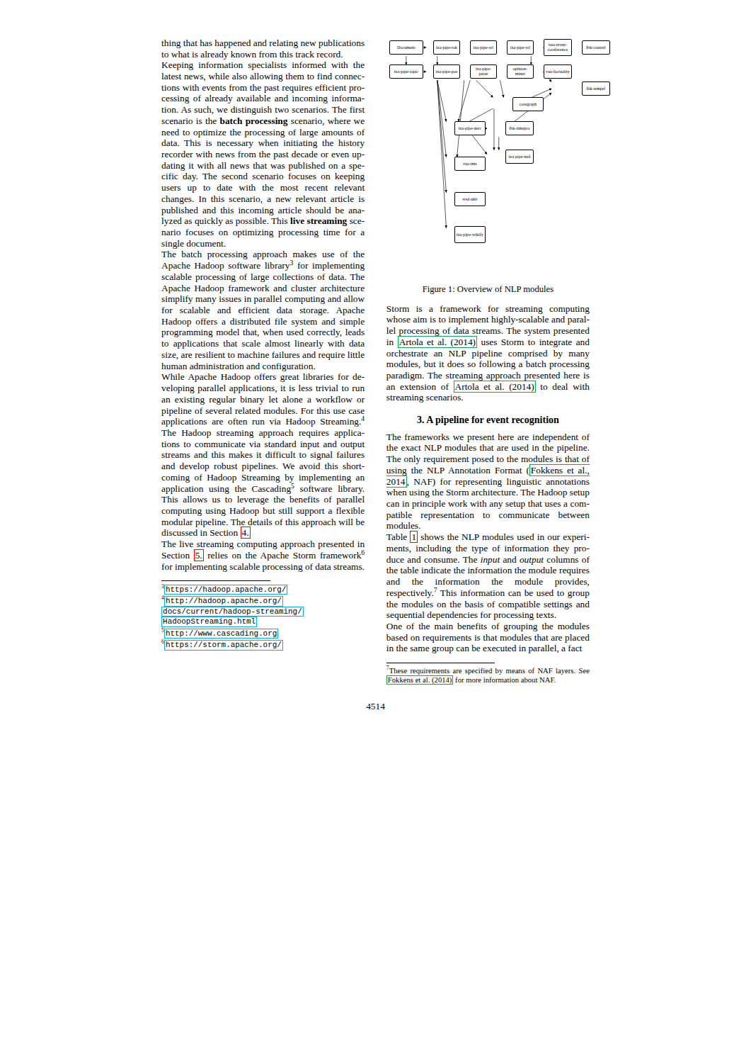thing that has happened and relating new publications to what is already known from this track record.
Keeping information specialists informed with the latest news, while also allowing them to find connections with events from the past requires efficient processing of already available and incoming information. As such, we distinguish two scenarios. The first scenario is the batch processing scenario, where we need to optimize the processing of large amounts of data. This is necessary when initiating the history recorder with news from the past decade or even updating it with all news that was published on a specific day. The second scenario focuses on keeping users up to date with the most recent relevant changes. In this scenario, a new relevant article is published and this incoming article should be analyzed as quickly as possible. This live streaming scenario focuses on optimizing processing time for a single document.
The batch processing approach makes use of the Apache Hadoop software library3 for implementing scalable processing of large collections of data. The Apache Hadoop framework and cluster architecture simplify many issues in parallel computing and allow for scalable and efficient data storage. Apache Hadoop offers a distributed file system and simple programming model that, when used correctly, leads to applications that scale almost linearly with data size, are resilient to machine failures and require little human administration and configuration.
While Apache Hadoop offers great libraries for developing parallel applications, it is less trivial to run an existing regular binary let alone a workflow or pipeline of several related modules. For this use case applications are often run via Hadoop Streaming.4 The Hadoop streaming approach requires applications to communicate via standard input and output streams and this makes it difficult to signal failures and develop robust pipelines. We avoid this short-coming of Hadoop Streaming by implementing an application using the Cascading5 software library. This allows us to leverage the benefits of parallel computing using Hadoop but still support a flexible modular pipeline. The details of this approach will be discussed in Section 4.
The live streaming computing approach presented in Section 5. relies on the Apache Storm framework6 for implementing scalable processing of data streams.
3https://hadoop.apache.org/
4http://hadoop.apache.org/
docs/current/hadoop-streaming/
HadoopStreaming.html
5http://www.cascading.org
6https://storm.apache.org/
Document
ixa-pipe-tok
ixa-pipe-srl
ixa-pipe-srl
vua-event-coreference
fbk-causrel
ixa-pipe-topic
ixa-pipe-pos
ixa-pipe-parse
opinion-miner
vua-factuality
fbk-tempel
coregraph
ixa-pipe-nerc
fbk-timepro
ixa-pipe-ned
vua-ims
wsd-ukb
ixa-pipe-wikify
Figure 1: Overview of NLP modules
Storm is a framework for streaming computing whose aim is to implement highly-scalable and parallel processing of data streams. The system presented in Artola et al. (2014) uses Storm to integrate and orchestrate an NLP pipeline comprised by many modules, but it does so following a batch processing paradigm. The streaming approach presented here is an extension of Artola et al. (2014) to deal with streaming scenarios.
3. A pipeline for event recognition
The frameworks we present here are independent of the exact NLP modules that are used in the pipeline. The only requirement posed to the modules is that of using the NLP Annotation Format (Fokkens et al., 2014, NAF) for representing linguistic annotations when using the Storm architecture. The Hadoop setup can in principle work with any setup that uses a compatible representation to communicate between modules.
Table 1 shows the NLP modules used in our experiments, including the type of information they produce and consume. The input and output columns of the table indicate the information the module requires and the information the module provides, respectively.7 This information can be used to group the modules on the basis of compatible settings and sequential dependencies for processing texts.
One of the main benefits of grouping the modules based on requirements is that modules that are placed in the same group can be executed in parallel, a fact
7These requirements are specified by means of NAF layers. See Fokkens et al. (2014) for more information about NAF.
4514